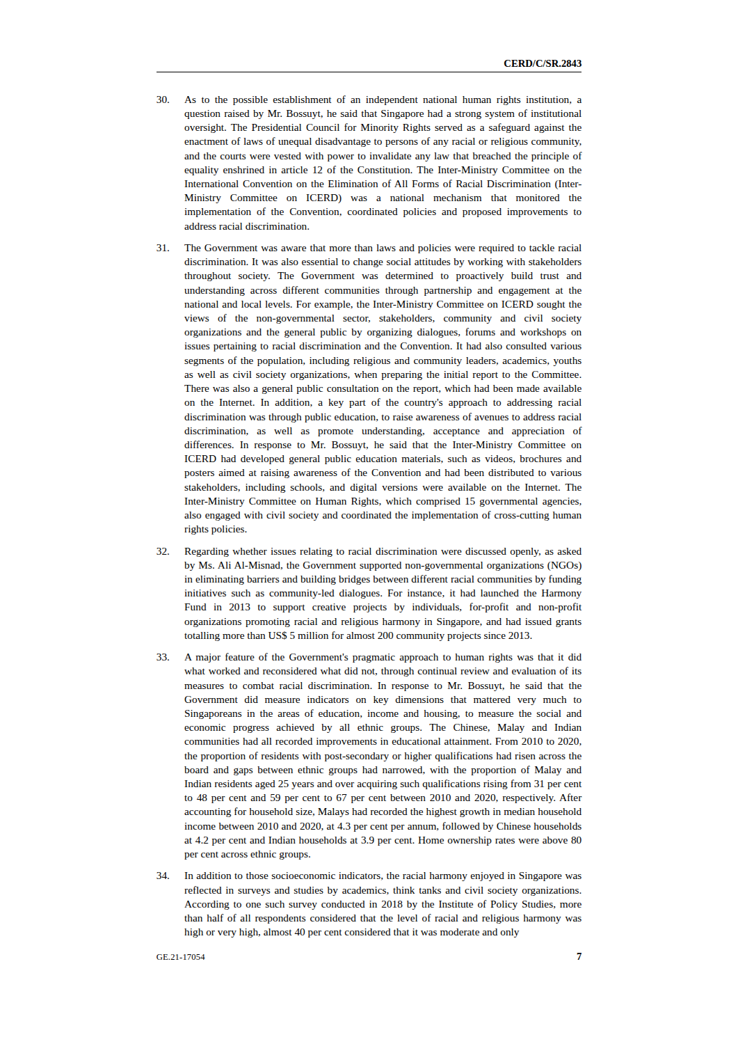CERD/C/SR.2843
30. As to the possible establishment of an independent national human rights institution, a question raised by Mr. Bossuyt, he said that Singapore had a strong system of institutional oversight. The Presidential Council for Minority Rights served as a safeguard against the enactment of laws of unequal disadvantage to persons of any racial or religious community, and the courts were vested with power to invalidate any law that breached the principle of equality enshrined in article 12 of the Constitution. The Inter-Ministry Committee on the International Convention on the Elimination of All Forms of Racial Discrimination (Inter-Ministry Committee on ICERD) was a national mechanism that monitored the implementation of the Convention, coordinated policies and proposed improvements to address racial discrimination.
31. The Government was aware that more than laws and policies were required to tackle racial discrimination. It was also essential to change social attitudes by working with stakeholders throughout society. The Government was determined to proactively build trust and understanding across different communities through partnership and engagement at the national and local levels. For example, the Inter-Ministry Committee on ICERD sought the views of the non-governmental sector, stakeholders, community and civil society organizations and the general public by organizing dialogues, forums and workshops on issues pertaining to racial discrimination and the Convention. It had also consulted various segments of the population, including religious and community leaders, academics, youths as well as civil society organizations, when preparing the initial report to the Committee. There was also a general public consultation on the report, which had been made available on the Internet. In addition, a key part of the country's approach to addressing racial discrimination was through public education, to raise awareness of avenues to address racial discrimination, as well as promote understanding, acceptance and appreciation of differences. In response to Mr. Bossuyt, he said that the Inter-Ministry Committee on ICERD had developed general public education materials, such as videos, brochures and posters aimed at raising awareness of the Convention and had been distributed to various stakeholders, including schools, and digital versions were available on the Internet. The Inter-Ministry Committee on Human Rights, which comprised 15 governmental agencies, also engaged with civil society and coordinated the implementation of cross-cutting human rights policies.
32. Regarding whether issues relating to racial discrimination were discussed openly, as asked by Ms. Ali Al-Misnad, the Government supported non-governmental organizations (NGOs) in eliminating barriers and building bridges between different racial communities by funding initiatives such as community-led dialogues. For instance, it had launched the Harmony Fund in 2013 to support creative projects by individuals, for-profit and non-profit organizations promoting racial and religious harmony in Singapore, and had issued grants totalling more than US$ 5 million for almost 200 community projects since 2013.
33. A major feature of the Government's pragmatic approach to human rights was that it did what worked and reconsidered what did not, through continual review and evaluation of its measures to combat racial discrimination. In response to Mr. Bossuyt, he said that the Government did measure indicators on key dimensions that mattered very much to Singaporeans in the areas of education, income and housing, to measure the social and economic progress achieved by all ethnic groups. The Chinese, Malay and Indian communities had all recorded improvements in educational attainment. From 2010 to 2020, the proportion of residents with post-secondary or higher qualifications had risen across the board and gaps between ethnic groups had narrowed, with the proportion of Malay and Indian residents aged 25 years and over acquiring such qualifications rising from 31 per cent to 48 per cent and 59 per cent to 67 per cent between 2010 and 2020, respectively. After accounting for household size, Malays had recorded the highest growth in median household income between 2010 and 2020, at 4.3 per cent per annum, followed by Chinese households at 4.2 per cent and Indian households at 3.9 per cent. Home ownership rates were above 80 per cent across ethnic groups.
34. In addition to those socioeconomic indicators, the racial harmony enjoyed in Singapore was reflected in surveys and studies by academics, think tanks and civil society organizations. According to one such survey conducted in 2018 by the Institute of Policy Studies, more than half of all respondents considered that the level of racial and religious harmony was high or very high, almost 40 per cent considered that it was moderate and only
GE.21-17054 7